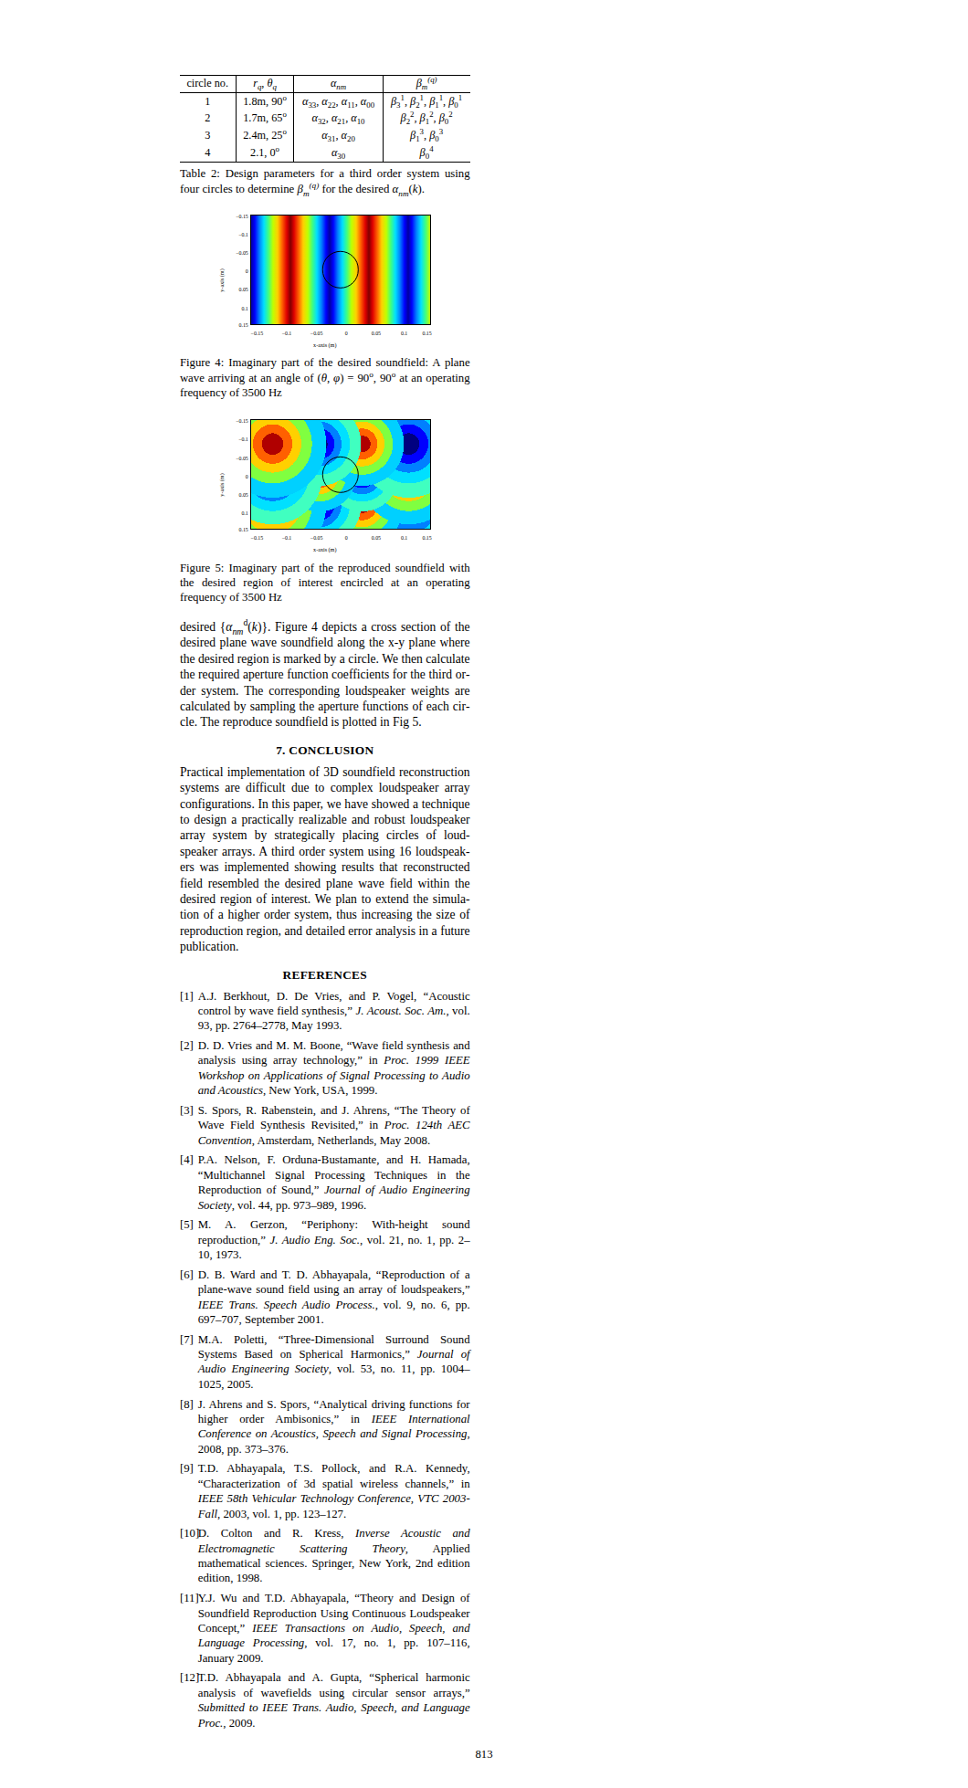| circle no. | r q , θ q | α nm | β m (q) |
| --- | --- | --- | --- |
| 1 | 1.8m, 90 o | α 33 , α 22 , α 11 , α 00 | β 3 1 , β 2 1 , β 1 1 , β 0 1 |
| 2 | 1.7m, 65 o | α 32 , α 21 , α 10 | β 2 2 , β 1 2 , β 0 2 |
| 3 | 2.4m, 25 o | α 31 , α 20 | β 1 3 , β 0 3 |
| 4 | 2.1, 0 o | α 30 | β 0 4 |
Table 2: Design parameters for a third order system using four circles to determine βm(q) for the desired αnm(k).
y-axis (m)
x-axis (m)
−0.15
−0.1
−0.05
0
0.05
0.1
0.15
−0.15
−0.1
−0.05
0
0.05
0.1
0.15
Figure 4: Imaginary part of the desired soundfield: A plane wave arriving at an angle of (θ, φ) = 90o, 90o at an operating frequency of 3500 Hz
y-axis (m)
x-axis (m)
−0.15
−0.1
−0.05
0
0.05
0.1
0.15
−0.15
−0.1
−0.05
0
0.05
0.1
0.15
Figure 5: Imaginary part of the reproduced soundfield with the desired region of interest encircled at an operating frequency of 3500 Hz
desired {αnmd(k)}. Figure 4 depicts a cross section of the desired plane wave soundfield along the x-y plane where the desired region is marked by a circle. We then calculate the required aperture function coefficients for the third order system. The corresponding loudspeaker weights are calculated by sampling the aperture functions of each circle. The reproduce soundfield is plotted in Fig 5.
7. CONCLUSION
Practical implementation of 3D soundfield reconstruction systems are difficult due to complex loudspeaker array configurations. In this paper, we have showed a technique to design a practically realizable and robust loudspeaker array system by strategically placing circles of loudspeaker arrays. A third order system using 16 loudspeakers was implemented showing results that reconstructed field resembled the desired plane wave field within the desired region of interest. We plan to extend the simulation of a higher order system, thus increasing the size of reproduction region, and detailed error analysis in a future publication.
REFERENCES
[1] A.J. Berkhout, D. De Vries, and P. Vogel, “Acoustic control by wave field synthesis,” J. Acoust. Soc. Am., vol. 93, pp. 2764–2778, May 1993.
[2] D. D. Vries and M. M. Boone, “Wave field synthesis and analysis using array technology,” in Proc. 1999 IEEE Workshop on Applications of Signal Processing to Audio and Acoustics, New York, USA, 1999.
[3] S. Spors, R. Rabenstein, and J. Ahrens, “The Theory of Wave Field Synthesis Revisited,” in Proc. 124th AEC Convention, Amsterdam, Netherlands, May 2008.
[4] P.A. Nelson, F. Orduna-Bustamante, and H. Hamada, “Multichannel Signal Processing Techniques in the Reproduction of Sound,” Journal of Audio Engineering Society, vol. 44, pp. 973–989, 1996.
[5] M. A. Gerzon, “Periphony: With-height sound reproduction,” J. Audio Eng. Soc., vol. 21, no. 1, pp. 2–10, 1973.
[6] D. B. Ward and T. D. Abhayapala, “Reproduction of a plane-wave sound field using an array of loudspeakers,” IEEE Trans. Speech Audio Process., vol. 9, no. 6, pp. 697–707, September 2001.
[7] M.A. Poletti, “Three-Dimensional Surround Sound Systems Based on Spherical Harmonics,” Journal of Audio Engineering Society, vol. 53, no. 11, pp. 1004–1025, 2005.
[8] J. Ahrens and S. Spors, “Analytical driving functions for higher order Ambisonics,” in IEEE International Conference on Acoustics, Speech and Signal Processing, 2008, pp. 373–376.
[9] T.D. Abhayapala, T.S. Pollock, and R.A. Kennedy, “Characterization of 3d spatial wireless channels,” in IEEE 58th Vehicular Technology Conference, VTC 2003-Fall, 2003, vol. 1, pp. 123–127.
[10] D. Colton and R. Kress, Inverse Acoustic and Electromagnetic Scattering Theory, Applied mathematical sciences. Springer, New York, 2nd edition edition, 1998.
[11] Y.J. Wu and T.D. Abhayapala, “Theory and Design of Soundfield Reproduction Using Continuous Loudspeaker Concept,” IEEE Transactions on Audio, Speech, and Language Processing, vol. 17, no. 1, pp. 107–116, January 2009.
[12] T.D. Abhayapala and A. Gupta, “Spherical harmonic analysis of wavefields using circular sensor arrays,” Submitted to IEEE Trans. Audio, Speech, and Language Proc., 2009.
813